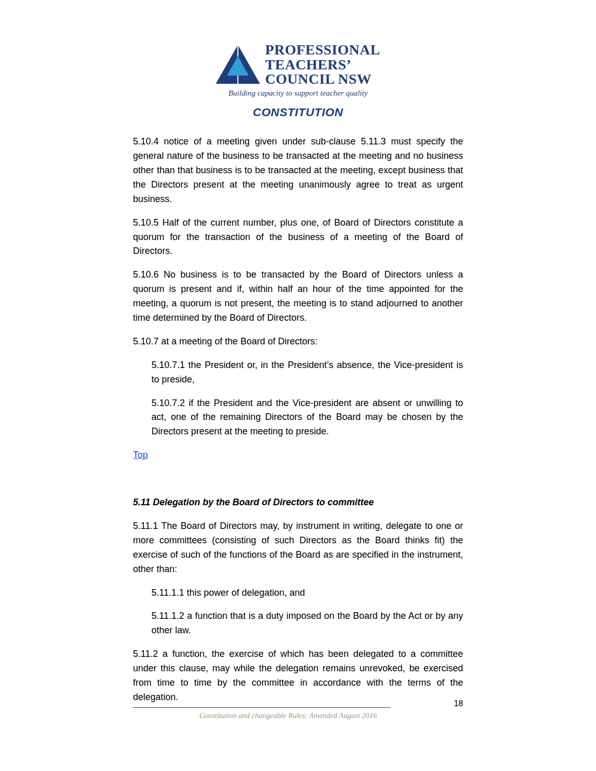PROFESSIONAL
TEACHERS’
COUNCIL NSW
Building capacity to support teacher quality
CONSTITUTION
5.10.4 notice of a meeting given under sub-clause 5.11.3 must specify the general nature of the business to be transacted at the meeting and no business other than that business is to be transacted at the meeting, except business that the Directors present at the meeting unanimously agree to treat as urgent business.
5.10.5 Half of the current number, plus one, of Board of Directors constitute a quorum for the transaction of the business of a meeting of the Board of Directors.
5.10.6 No business is to be transacted by the Board of Directors unless a quorum is present and if, within half an hour of the time appointed for the meeting, a quorum is not present, the meeting is to stand adjourned to another time determined by the Board of Directors.
5.10.7 at a meeting of the Board of Directors:
5.10.7.1 the President or, in the President’s absence, the Vice-president is to preside,
5.10.7.2 if the President and the Vice-president are absent or unwilling to act, one of the remaining Directors of the Board may be chosen by the Directors present at the meeting to preside.
Top
5.11 Delegation by the Board of Directors to committee
5.11.1 The Board of Directors may, by instrument in writing, delegate to one or more committees (consisting of such Directors as the Board thinks fit) the exercise of such of the functions of the Board as are specified in the instrument, other than:
5.11.1.1 this power of delegation, and
5.11.1.2 a function that is a duty imposed on the Board by the Act or by any other law.
5.11.2 a function, the exercise of which has been delegated to a committee under this clause, may while the delegation remains unrevoked, be exercised from time to time by the committee in accordance with the terms of the delegation.
18
Constitution and changeable Rules: Amended August 2016